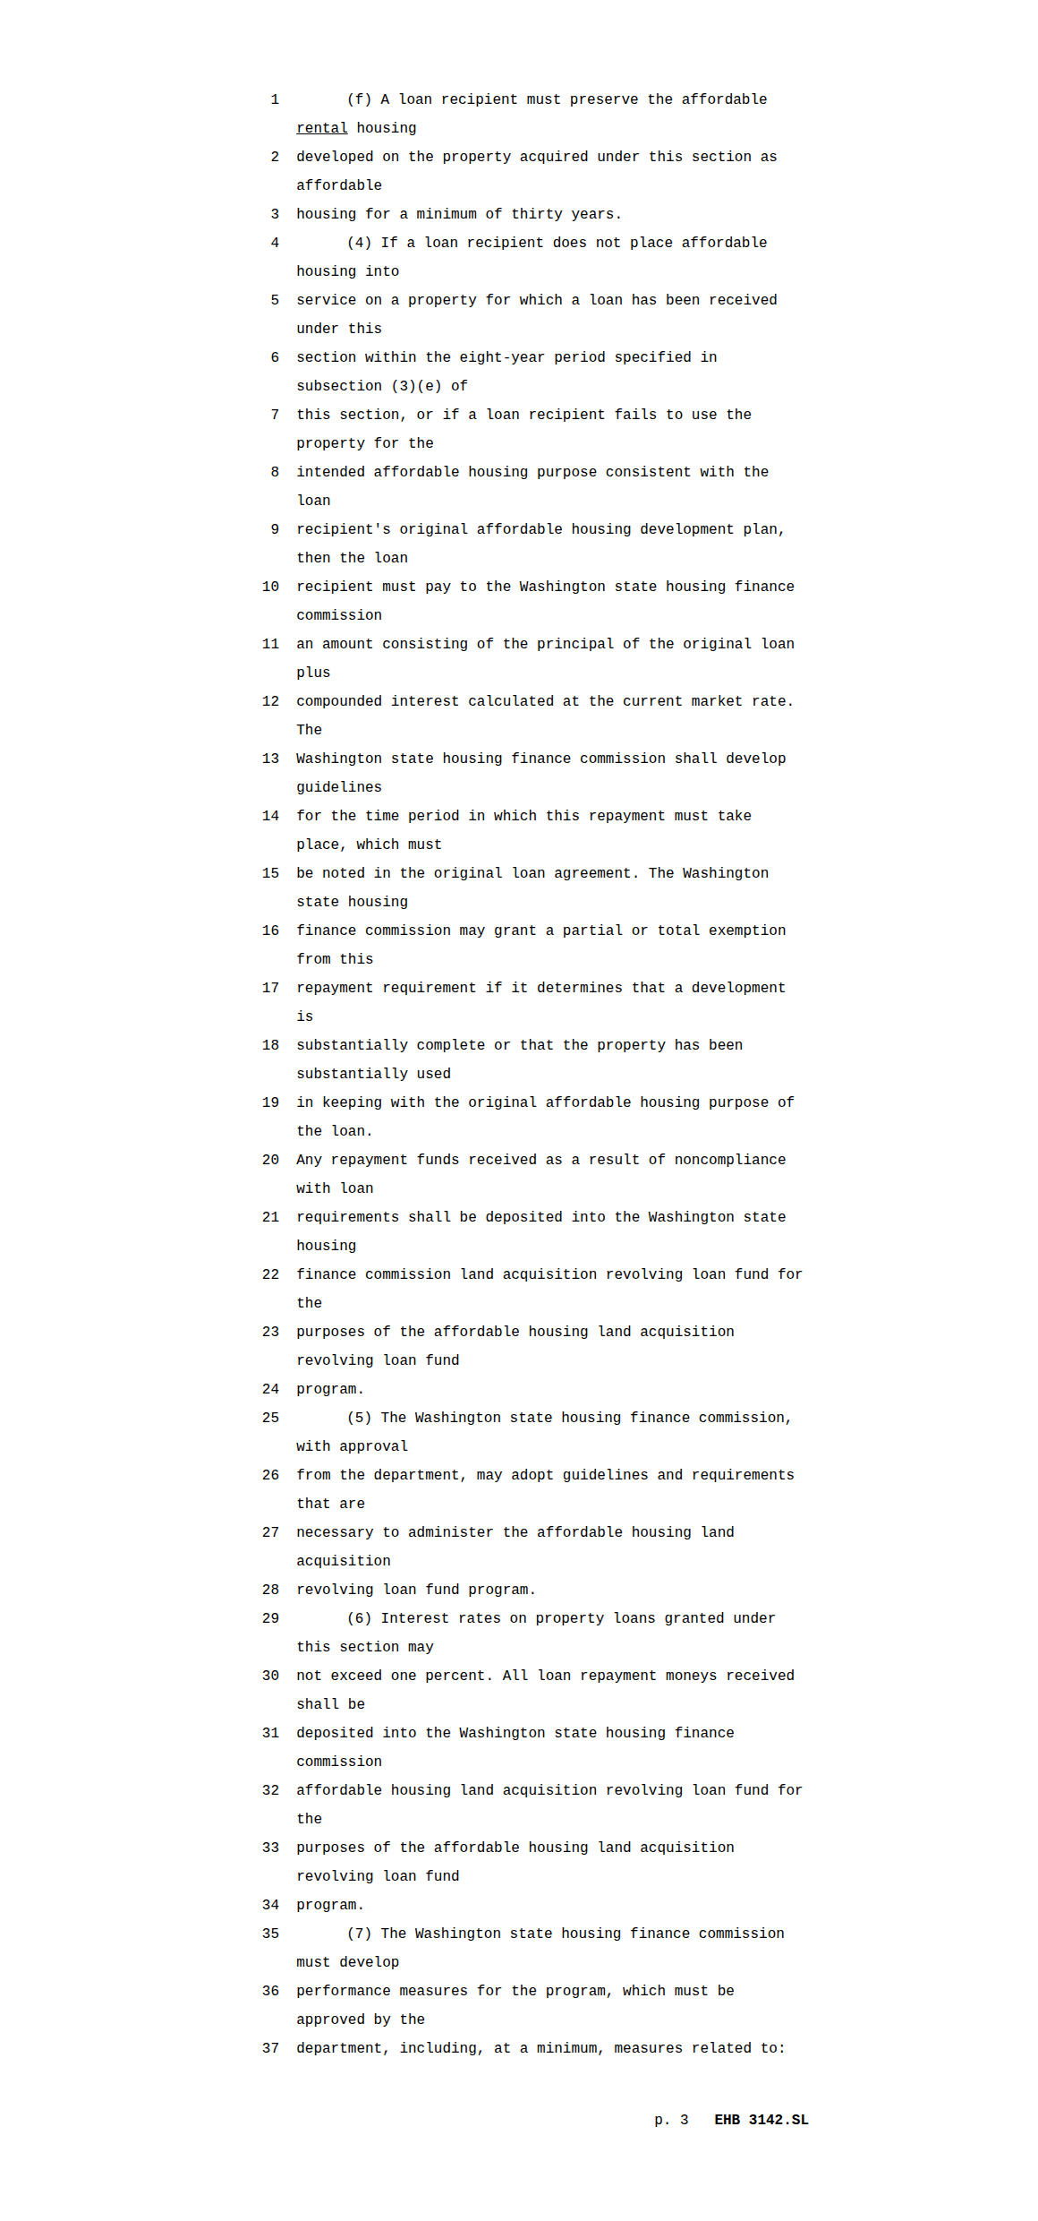(f) A loan recipient must preserve the affordable rental housing
developed on the property acquired under this section as affordable
housing for a minimum of thirty years.
(4) If a loan recipient does not place affordable housing into
service on a property for which a loan has been received under this
section within the eight-year period specified in subsection (3)(e) of
this section, or if a loan recipient fails to use the property for the
intended affordable housing purpose consistent with the loan
recipient's original affordable housing development plan, then the loan
recipient must pay to the Washington state housing finance commission
an amount consisting of the principal of the original loan plus
compounded interest calculated at the current market rate. The
Washington state housing finance commission shall develop guidelines
for the time period in which this repayment must take place, which must
be noted in the original loan agreement. The Washington state housing
finance commission may grant a partial or total exemption from this
repayment requirement if it determines that a development is
substantially complete or that the property has been substantially used
in keeping with the original affordable housing purpose of the loan.
Any repayment funds received as a result of noncompliance with loan
requirements shall be deposited into the Washington state housing
finance commission land acquisition revolving loan fund for the
purposes of the affordable housing land acquisition revolving loan fund
program.
(5) The Washington state housing finance commission, with approval
from the department, may adopt guidelines and requirements that are
necessary to administer the affordable housing land acquisition
revolving loan fund program.
(6) Interest rates on property loans granted under this section may
not exceed one percent. All loan repayment moneys received shall be
deposited into the Washington state housing finance commission
affordable housing land acquisition revolving loan fund for the
purposes of the affordable housing land acquisition revolving loan fund
program.
(7) The Washington state housing finance commission must develop
performance measures for the program, which must be approved by the
department, including, at a minimum, measures related to:
p. 3 EHB 3142.SL